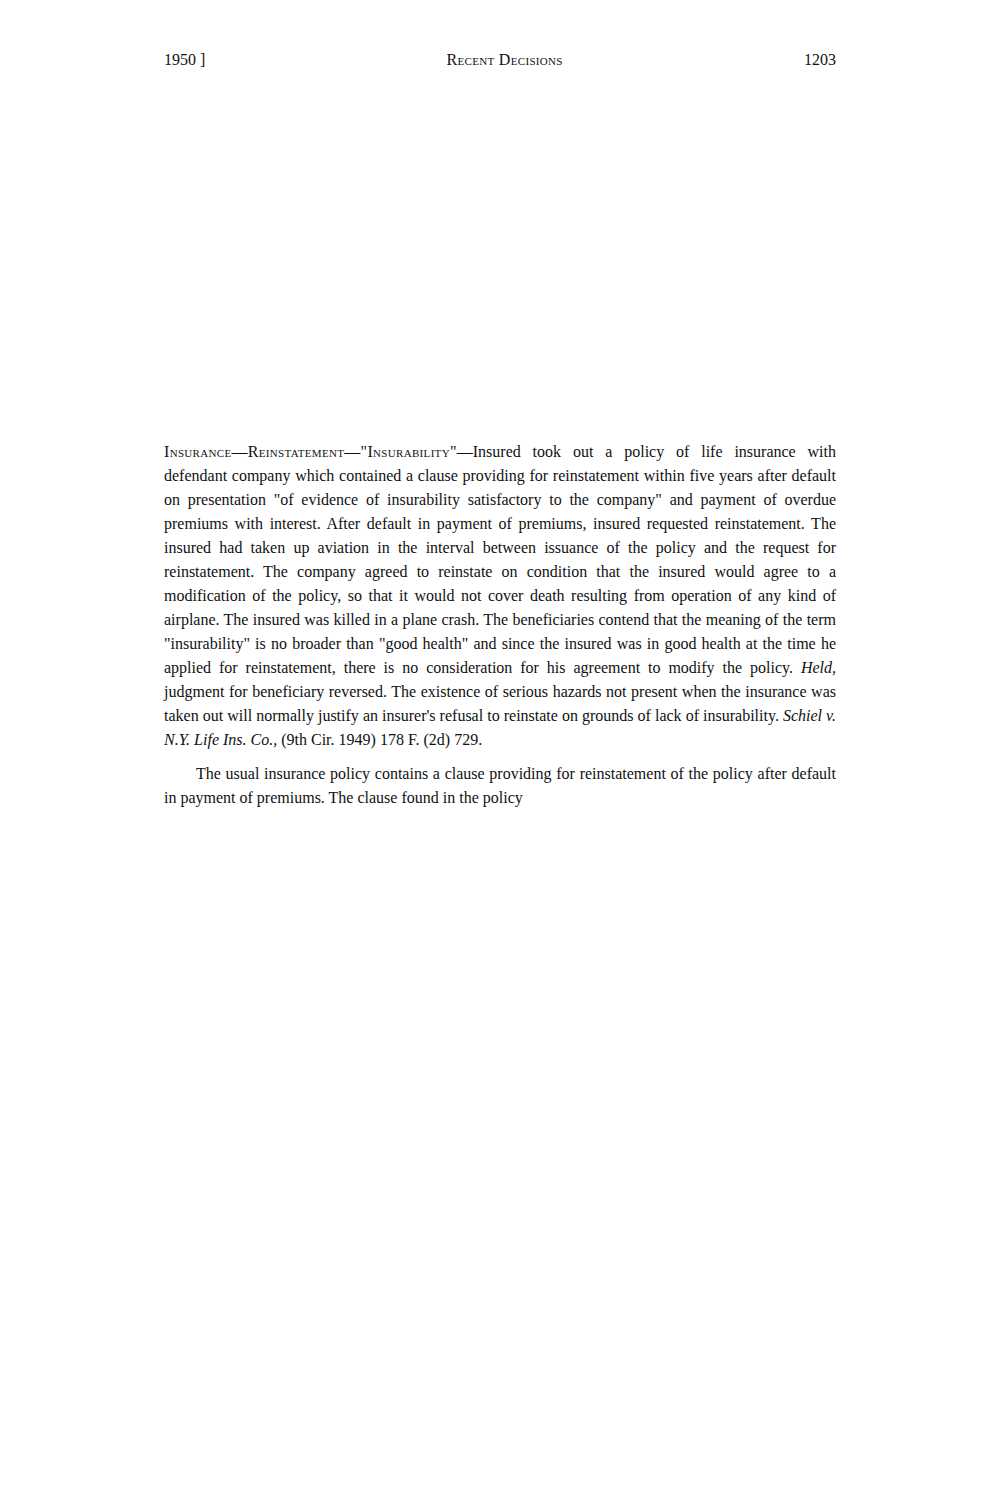1950 ] Recent Decisions 1203
Insurance—Reinstatement—"Insurability"—Insured took out a policy of life insurance with defendant company which contained a clause providing for reinstatement within five years after default on presentation "of evidence of insurability satisfactory to the company" and payment of overdue premiums with interest. After default in payment of premiums, insured requested reinstatement. The insured had taken up aviation in the interval between issuance of the policy and the request for reinstatement. The company agreed to reinstate on condition that the insured would agree to a modification of the policy, so that it would not cover death resulting from operation of any kind of airplane. The insured was killed in a plane crash. The beneficiaries contend that the meaning of the term "insurability" is no broader than "good health" and since the insured was in good health at the time he applied for reinstatement, there is no consideration for his agreement to modify the policy. Held, judgment for beneficiary reversed. The existence of serious hazards not present when the insurance was taken out will normally justify an insurer's refusal to reinstate on grounds of lack of insurability. Schiel v. N.Y. Life Ins. Co., (9th Cir. 1949) 178 F. (2d) 729.
The usual insurance policy contains a clause providing for reinstatement of the policy after default in payment of premiums. The clause found in the policy